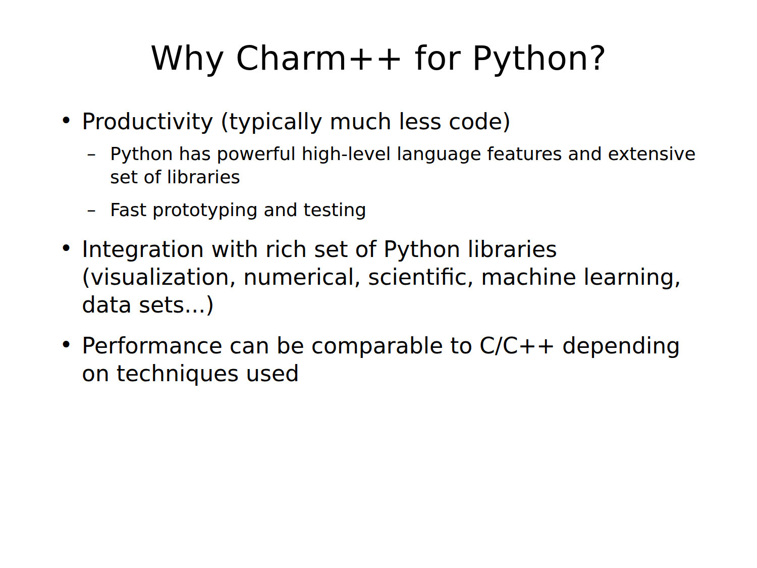Why Charm++ for Python?
Productivity (typically much less code)
Python has powerful high-level language features and extensive set of libraries
Fast prototyping and testing
Integration with rich set of Python libraries (visualization, numerical, scientific, machine learning, data sets...)
Performance can be comparable to C/C++ depending on techniques used